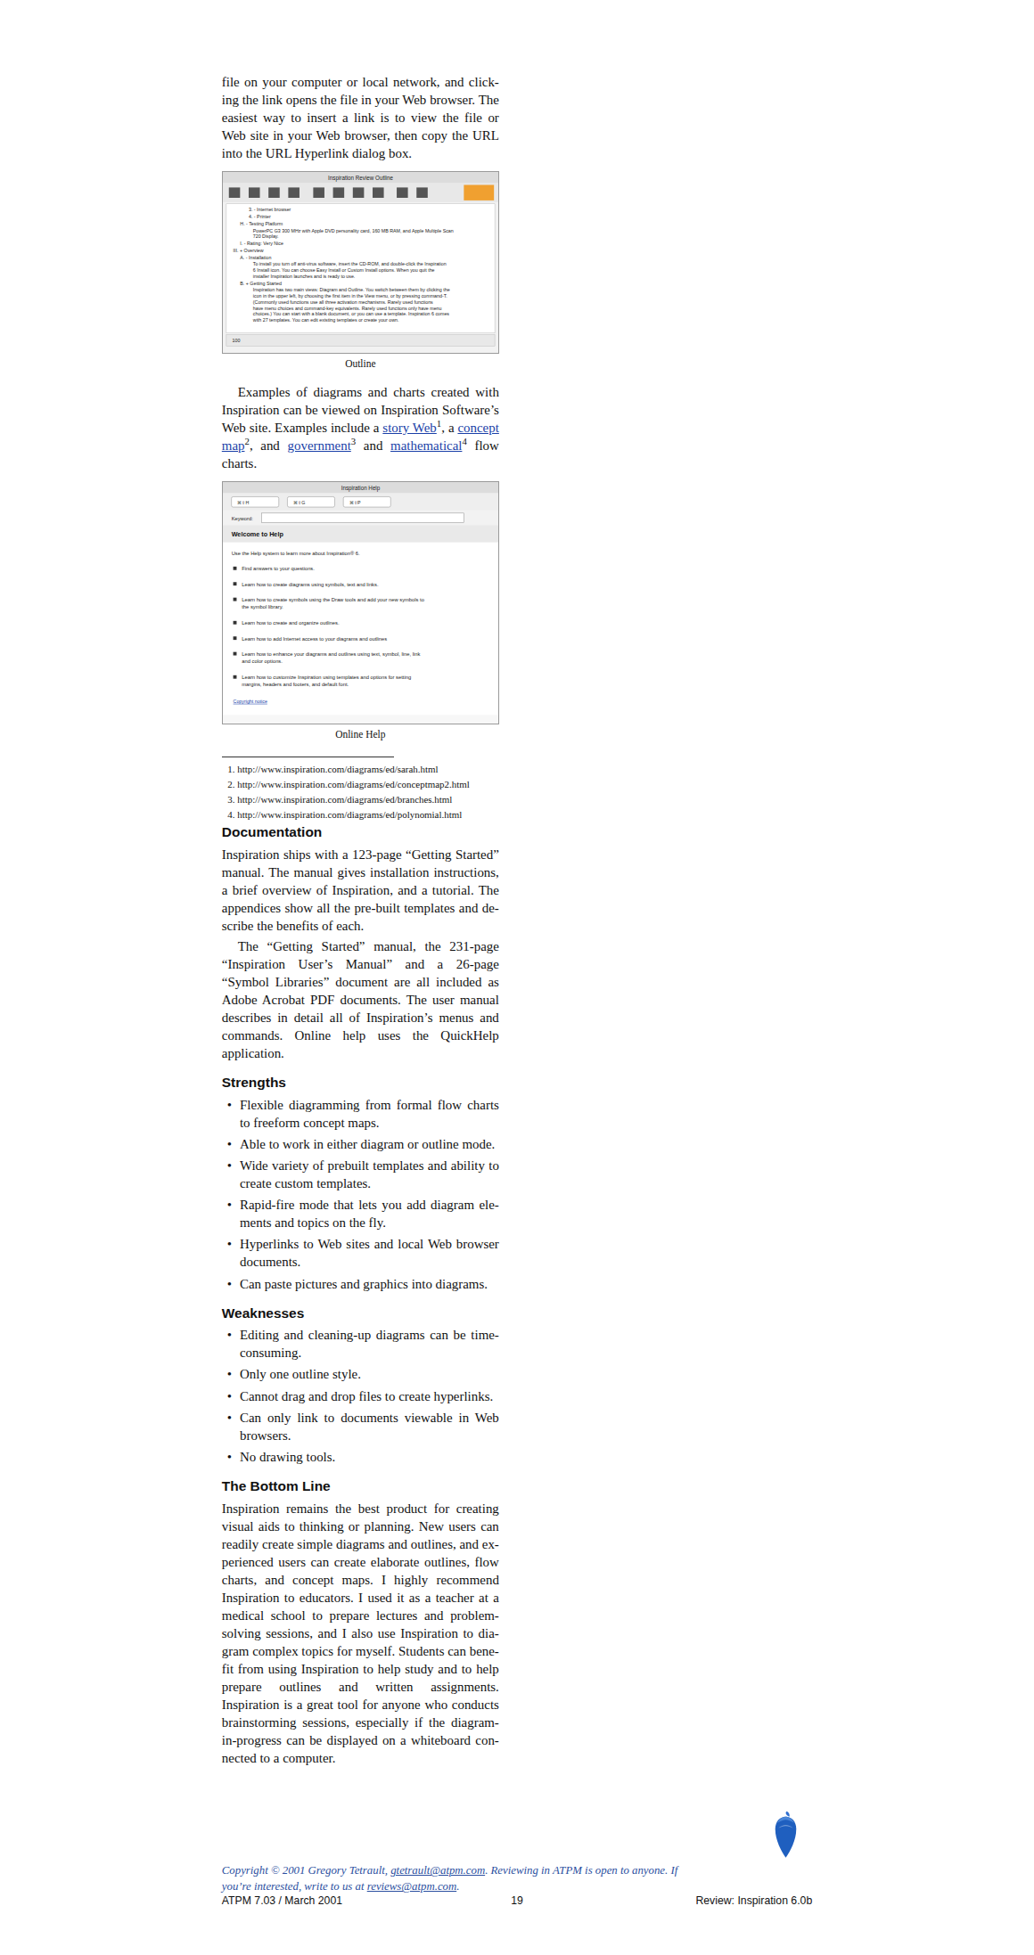file on your computer or local network, and clicking the link opens the file in your Web browser. The easiest way to insert a link is to view the file or Web site in your Web browser, then copy the URL into the URL Hyperlink dialog box.
Outline
Examples of diagrams and charts created with Inspiration can be viewed on Inspiration Software’s Web site. Examples include a story Web1, a concept map2, and government3 and mathematical4 flow charts.
Online Help
http://www.inspiration.com/diagrams/ed/sarah.html
http://www.inspiration.com/diagrams/ed/conceptmap2.html
http://www.inspiration.com/diagrams/ed/branches.html
http://www.inspiration.com/diagrams/ed/polynomial.html
Documentation
Inspiration ships with a 123-page “Getting Started” manual. The manual gives installation instructions, a brief overview of Inspiration, and a tutorial. The appendices show all the pre-built templates and describe the benefits of each.
The “Getting Started” manual, the 231-page “Inspiration User’s Manual” and a 26-page “Symbol Libraries” document are all included as Adobe Acrobat PDF documents. The user manual describes in detail all of Inspiration’s menus and commands. Online help uses the QuickHelp application.
Strengths
Flexible diagramming from formal flow charts to freeform concept maps.
Able to work in either diagram or outline mode.
Wide variety of prebuilt templates and ability to create custom templates.
Rapid-fire mode that lets you add diagram elements and topics on the fly.
Hyperlinks to Web sites and local Web browser documents.
Can paste pictures and graphics into diagrams.
Weaknesses
Editing and cleaning-up diagrams can be time-consuming.
Only one outline style.
Cannot drag and drop files to create hyperlinks.
Can only link to documents viewable in Web browsers.
No drawing tools.
The Bottom Line
Inspiration remains the best product for creating visual aids to thinking or planning. New users can readily create simple diagrams and outlines, and experienced users can create elaborate outlines, flow charts, and concept maps. I highly recommend Inspiration to educators. I used it as a teacher at a medical school to prepare lectures and problem-solving sessions, and I also use Inspiration to diagram complex topics for myself. Students can benefit from using Inspiration to help study and to help prepare outlines and written assignments. Inspiration is a great tool for anyone who conducts brainstorming sessions, especially if the diagram-in-progress can be displayed on a whiteboard connected to a computer.
Copyright © 2001 Gregory Tetrault, gtetrault@atpm.com. Reviewing in ATPM is open to anyone. If you’re interested, write to us at reviews@atpm.com.
ATPM 7.03 / March 2001
19
Review: Inspiration 6.0b